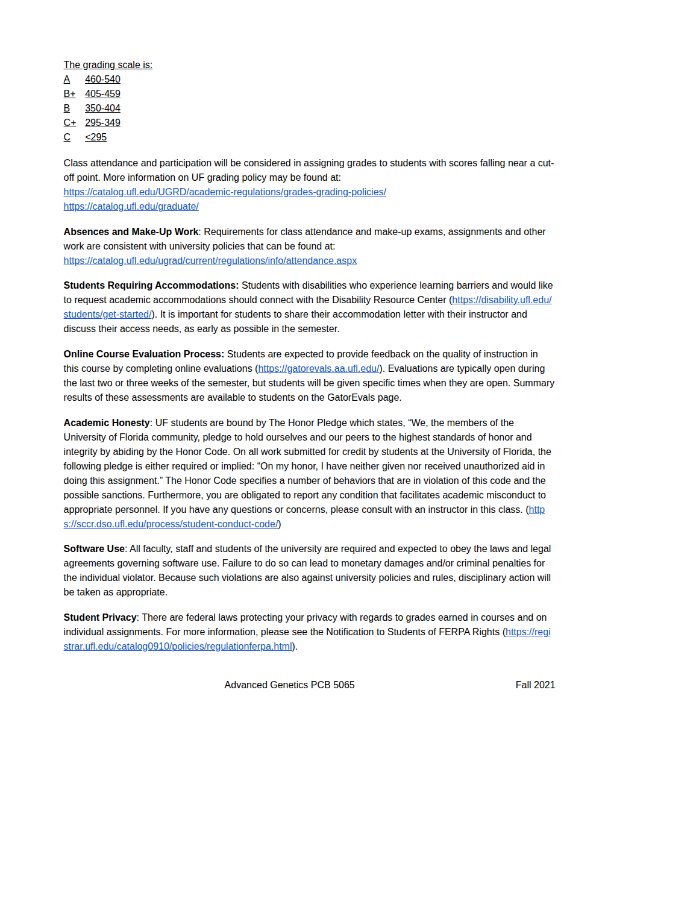The grading scale is: A 460-540 B+ 405-459 B 350-404 C+ 295-349 C <295
Class attendance and participation will be considered in assigning grades to students with scores falling near a cut-off point. More information on UF grading policy may be found at:
https://catalog.ufl.edu/UGRD/academic-regulations/grades-grading-policies/
https://catalog.ufl.edu/graduate/
Absences and Make-Up Work: Requirements for class attendance and make-up exams, assignments and other work are consistent with university policies that can be found at:
https://catalog.ufl.edu/ugrad/current/regulations/info/attendance.aspx
Students Requiring Accommodations: Students with disabilities who experience learning barriers and would like to request academic accommodations should connect with the Disability Resource Center (https://disability.ufl.edu/students/get-started/). It is important for students to share their accommodation letter with their instructor and discuss their access needs, as early as possible in the semester.
Online Course Evaluation Process: Students are expected to provide feedback on the quality of instruction in this course by completing online evaluations (https://gatorevals.aa.ufl.edu/). Evaluations are typically open during the last two or three weeks of the semester, but students will be given specific times when they are open. Summary results of these assessments are available to students on the GatorEvals page.
Academic Honesty: UF students are bound by The Honor Pledge which states, “We, the members of the University of Florida community, pledge to hold ourselves and our peers to the highest standards of honor and integrity by abiding by the Honor Code. On all work submitted for credit by students at the University of Florida, the following pledge is either required or implied: “On my honor, I have neither given nor received unauthorized aid in doing this assignment.” The Honor Code specifies a number of behaviors that are in violation of this code and the possible sanctions. Furthermore, you are obligated to report any condition that facilitates academic misconduct to appropriate personnel. If you have any questions or concerns, please consult with an instructor in this class. (https://sccr.dso.ufl.edu/process/student-conduct-code/)
Software Use: All faculty, staff and students of the university are required and expected to obey the laws and legal agreements governing software use. Failure to do so can lead to monetary damages and/or criminal penalties for the individual violator. Because such violations are also against university policies and rules, disciplinary action will be taken as appropriate.
Student Privacy: There are federal laws protecting your privacy with regards to grades earned in courses and on individual assignments. For more information, please see the Notification to Students of FERPA Rights (https://registrar.ufl.edu/catalog0910/policies/regulationferpa.html).
Advanced Genetics PCB 5065 Fall 2021